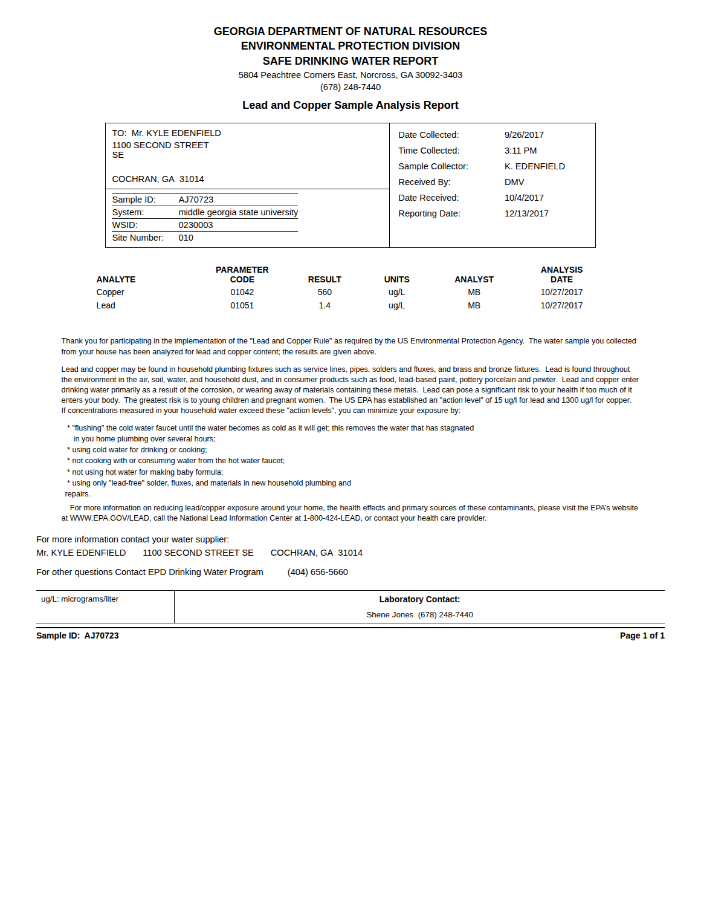GEORGIA DEPARTMENT OF NATURAL RESOURCES
ENVIRONMENTAL PROTECTION DIVISION
SAFE DRINKING WATER REPORT
5804 Peachtree Corners East, Norcross, GA 30092-3403
(678) 248-7440
Lead and Copper Sample Analysis Report
| / TO: Mr. KYLE EDENFIELD / / 1100 SECOND STREET SE / / COCHRAN, GA 31014 / | / Date Collected: / 9/26/2017 / / Time Collected: / 3:11 PM / / Sample Collector: / K. EDENFIELD / / Received By: / DMV / / Date Received: / 10/4/2017 / / Reporting Date: / 12/13/2017 / |
| / Sample ID: / AJ70723 / / System: / middle georgia state university / / WSID: / 0230003 / / Site Number: / 010 / |
| ANALYTE | PARAMETER CODE | RESULT | UNITS | ANALYST | ANALYSIS DATE |
| --- | --- | --- | --- | --- | --- |
| Copper | 01042 | 560 | ug/L | MB | 10/27/2017 |
| Lead | 01051 | 1.4 | ug/L | MB | 10/27/2017 |
Thank you for participating in the implementation of the "Lead and Copper Rule" as required by the US Environmental Protection Agency. The water sample you collected from your house has been analyzed for lead and copper content; the results are given above.
Lead and copper may be found in household plumbing fixtures such as service lines, pipes, solders and fluxes, and brass and bronze fixtures. Lead is found throughout the environment in the air, soil, water, and household dust, and in consumer products such as food, lead-based paint, pottery porcelain and pewter. Lead and copper enter drinking water primarily as a result of the corrosion, or wearing away of materials containing these metals. Lead can pose a significant risk to your health if too much of it enters your body. The greatest risk is to young children and pregnant women. The US EPA has established an "action level" of 15 ug/l for lead and 1300 ug/l for copper. If concentrations measured in your household water exceed these "action levels", you can minimize your exposure by:
* "flushing" the cold water faucet until the water becomes as cold as it will get; this removes the water that has stagnated
in you home plumbing over several hours;
* using cold water for drinking or cooking;
* not cooking with or consuming water from the hot water faucet;
* not using hot water for making baby formula;
* using only "lead-free" solder, fluxes, and materials in new household plumbing and
repairs.
For more information on reducing lead/copper exposure around your home, the health effects and primary sources of these contaminants, please visit the EPA’s website at WWW.EPA.GOV/LEAD, call the National Lead Information Center at 1-800-424-LEAD, or contact your health care provider.
For more information contact your water supplier:
Mr. KYLE EDENFIELD 1100 SECOND STREET SE COCHRAN, GA 31014
For other questions Contact EPD Drinking Water Program (404) 656-5660
| ug/L: micrograms/liter | Laboratory Contact: Shene Jones (678) 248-7440 |
Sample ID: AJ70723 Page 1 of 1